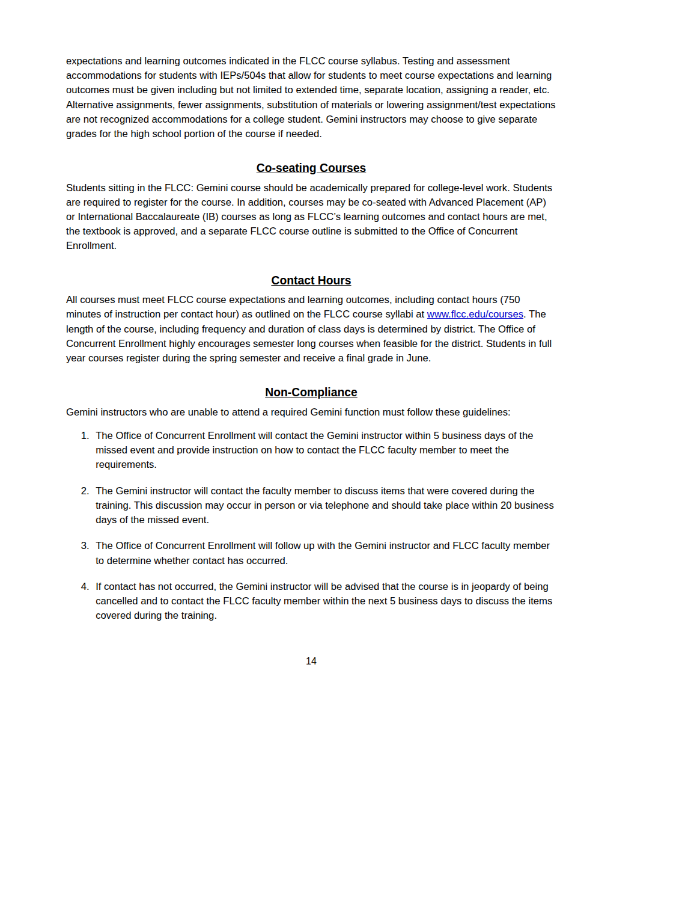expectations and learning outcomes indicated in the FLCC course syllabus. Testing and assessment accommodations for students with IEPs/504s that allow for students to meet course expectations and learning outcomes must be given including but not limited to extended time, separate location, assigning a reader, etc. Alternative assignments, fewer assignments, substitution of materials or lowering assignment/test expectations are not recognized accommodations for a college student. Gemini instructors may choose to give separate grades for the high school portion of the course if needed.
Co-seating Courses
Students sitting in the FLCC: Gemini course should be academically prepared for college-level work. Students are required to register for the course. In addition, courses may be co-seated with Advanced Placement (AP) or International Baccalaureate (IB) courses as long as FLCC’s learning outcomes and contact hours are met, the textbook is approved, and a separate FLCC course outline is submitted to the Office of Concurrent Enrollment.
Contact Hours
All courses must meet FLCC course expectations and learning outcomes, including contact hours (750 minutes of instruction per contact hour) as outlined on the FLCC course syllabi at www.flcc.edu/courses. The length of the course, including frequency and duration of class days is determined by district. The Office of Concurrent Enrollment highly encourages semester long courses when feasible for the district. Students in full year courses register during the spring semester and receive a final grade in June.
Non-Compliance
Gemini instructors who are unable to attend a required Gemini function must follow these guidelines:
The Office of Concurrent Enrollment will contact the Gemini instructor within 5 business days of the missed event and provide instruction on how to contact the FLCC faculty member to meet the requirements.
The Gemini instructor will contact the faculty member to discuss items that were covered during the training. This discussion may occur in person or via telephone and should take place within 20 business days of the missed event.
The Office of Concurrent Enrollment will follow up with the Gemini instructor and FLCC faculty member to determine whether contact has occurred.
If contact has not occurred, the Gemini instructor will be advised that the course is in jeopardy of being cancelled and to contact the FLCC faculty member within the next 5 business days to discuss the items covered during the training.
14